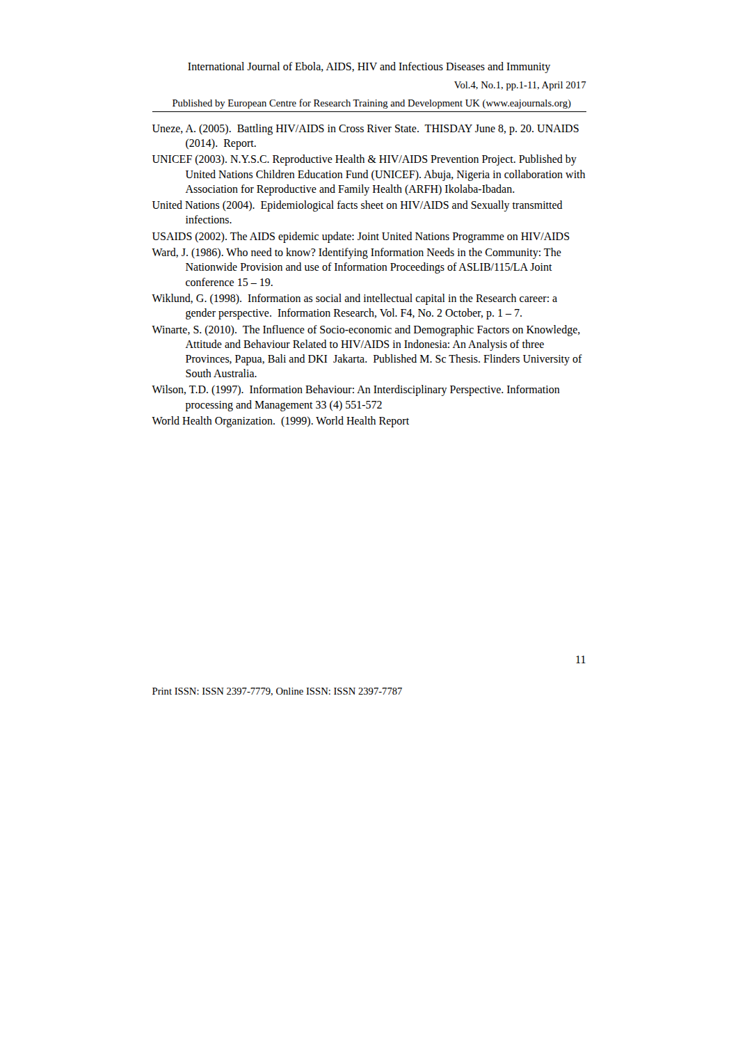International Journal of Ebola, AIDS, HIV and Infectious Diseases and Immunity
Vol.4, No.1, pp.1-11, April 2017
Published by European Centre for Research Training and Development UK (www.eajournals.org)
Uneze, A. (2005). Battling HIV/AIDS in Cross River State. THISDAY June 8, p. 20. UNAIDS (2014). Report.
UNICEF (2003). N.Y.S.C. Reproductive Health & HIV/AIDS Prevention Project. Published by United Nations Children Education Fund (UNICEF). Abuja, Nigeria in collaboration with Association for Reproductive and Family Health (ARFH) Ikolaba-Ibadan.
United Nations (2004). Epidemiological facts sheet on HIV/AIDS and Sexually transmitted infections.
USAIDS (2002). The AIDS epidemic update: Joint United Nations Programme on HIV/AIDS
Ward, J. (1986). Who need to know? Identifying Information Needs in the Community: The Nationwide Provision and use of Information Proceedings of ASLIB/115/LA Joint conference 15 – 19.
Wiklund, G. (1998). Information as social and intellectual capital in the Research career: a gender perspective. Information Research, Vol. F4, No. 2 October, p. 1 – 7.
Winarte, S. (2010). The Influence of Socio-economic and Demographic Factors on Knowledge, Attitude and Behaviour Related to HIV/AIDS in Indonesia: An Analysis of three Provinces, Papua, Bali and DKI Jakarta. Published M. Sc Thesis. Flinders University of South Australia.
Wilson, T.D. (1997). Information Behaviour: An Interdisciplinary Perspective. Information processing and Management 33 (4) 551-572
World Health Organization. (1999). World Health Report
11
Print ISSN: ISSN 2397-7779, Online ISSN: ISSN 2397-7787